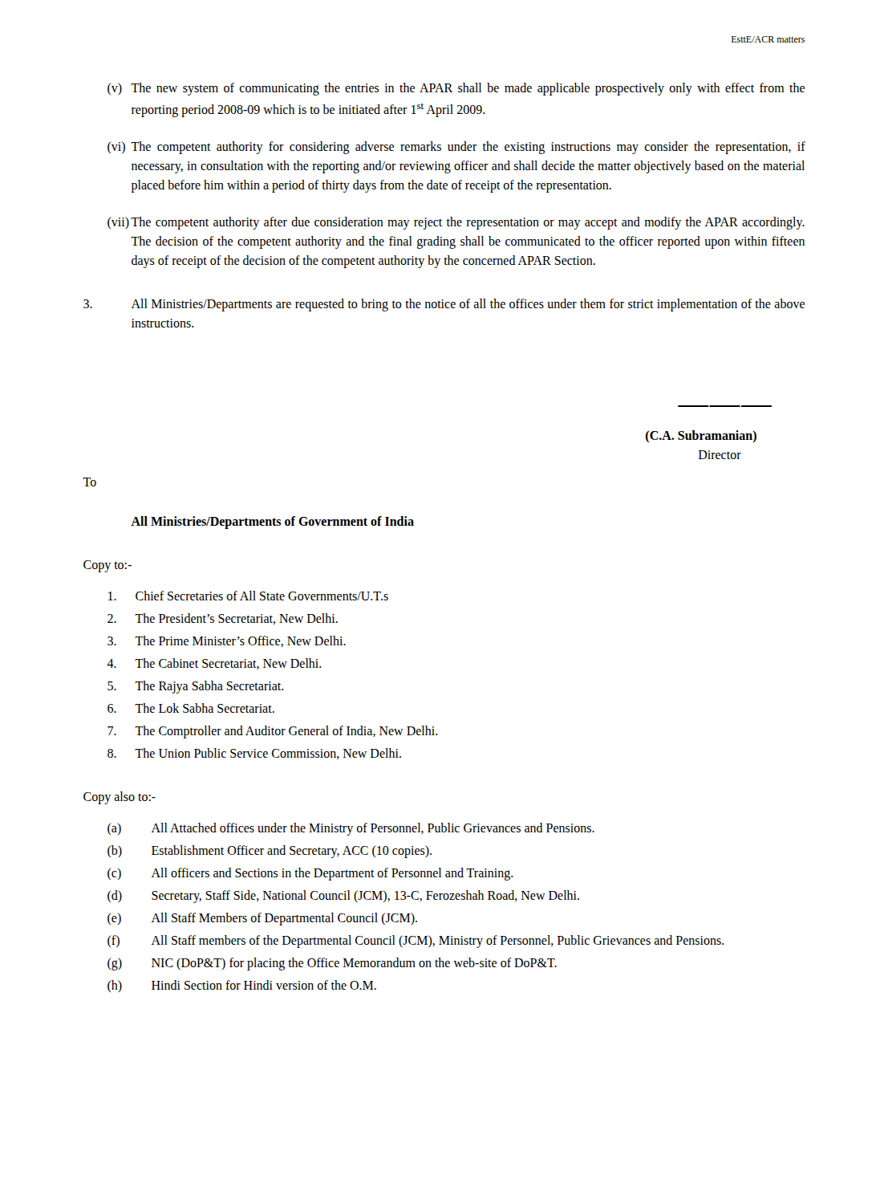EsttE/ACR matters
(v)
The new system of communicating the entries in the APAR shall be made applicable prospectively only with effect from the reporting period 2008-09 which is to be initiated after 1st April 2009.
(vi)
The competent authority for considering adverse remarks under the existing instructions may consider the representation, if necessary, in consultation with the reporting and/or reviewing officer and shall decide the matter objectively based on the material placed before him within a period of thirty days from the date of receipt of the representation.
(vii)
The competent authority after due consideration may reject the representation or may accept and modify the APAR accordingly. The decision of the competent authority and the final grading shall be communicated to the officer reported upon within fifteen days of receipt of the decision of the competent authority by the concerned APAR Section.
3.
All Ministries/Departments are requested to bring to the notice of all the offices under them for strict implementation of the above instructions.
———
(C.A. Subramanian)
Director
To
All Ministries/Departments of Government of India
Copy to:-
Chief Secretaries of All State Governments/U.T.s
The President’s Secretariat, New Delhi.
The Prime Minister’s Office, New Delhi.
The Cabinet Secretariat, New Delhi.
The Rajya Sabha Secretariat.
The Lok Sabha Secretariat.
The Comptroller and Auditor General of India, New Delhi.
The Union Public Service Commission, New Delhi.
Copy also to:-
All Attached offices under the Ministry of Personnel, Public Grievances and Pensions.
Establishment Officer and Secretary, ACC (10 copies).
All officers and Sections in the Department of Personnel and Training.
Secretary, Staff Side, National Council (JCM), 13-C, Ferozeshah Road, New Delhi.
All Staff Members of Departmental Council (JCM).
All Staff members of the Departmental Council (JCM), Ministry of Personnel, Public Grievances and Pensions.
NIC (DoP&T) for placing the Office Memorandum on the web-site of DoP&T.
Hindi Section for Hindi version of the O.M.